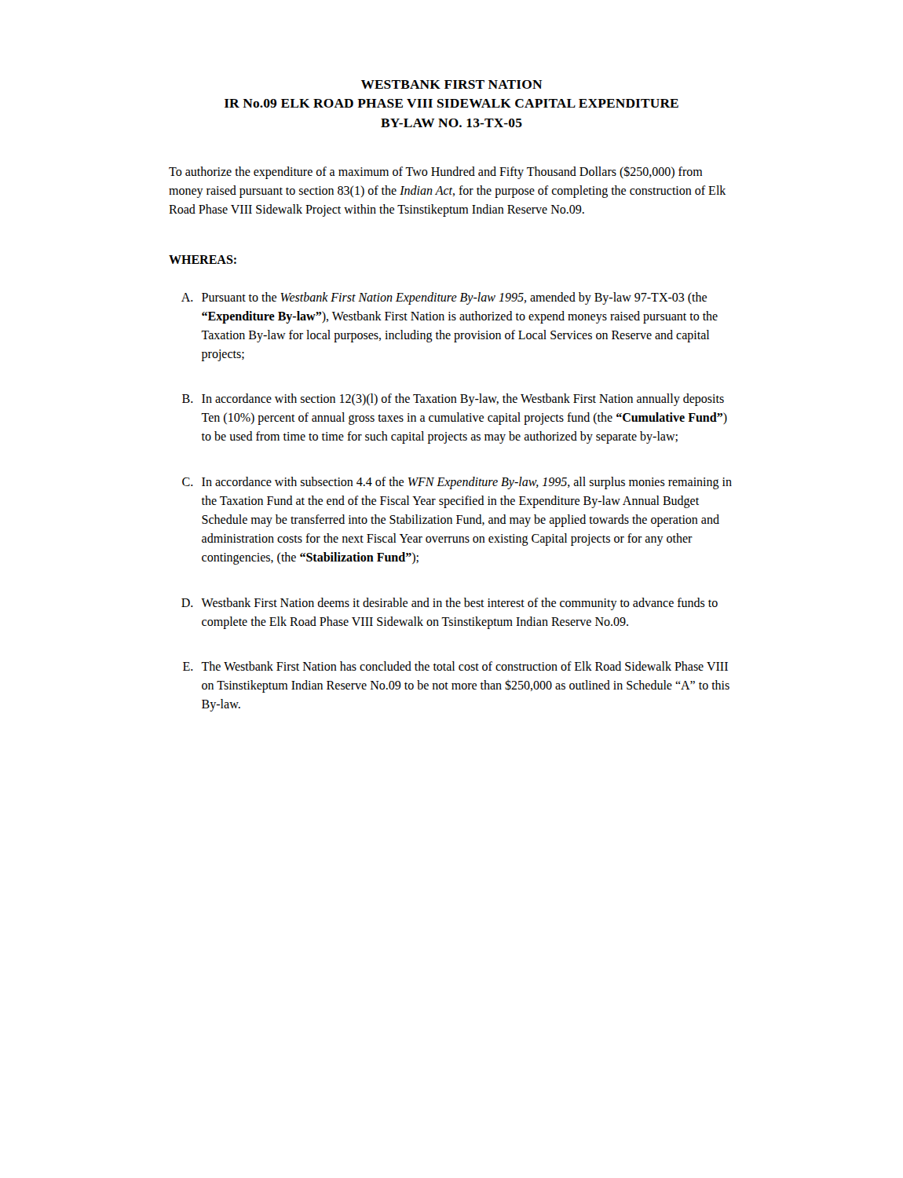WESTBANK FIRST NATION
IR No.09 ELK ROAD PHASE VIII SIDEWALK CAPITAL EXPENDITURE
BY-LAW NO. 13-TX-05
To authorize the expenditure of a maximum of Two Hundred and Fifty Thousand Dollars ($250,000) from money raised pursuant to section 83(1) of the Indian Act, for the purpose of completing the construction of Elk Road Phase VIII Sidewalk Project within the Tsinstikeptum Indian Reserve No.09.
WHEREAS:
Pursuant to the Westbank First Nation Expenditure By-law 1995, amended by By-law 97-TX-03 (the “Expenditure By-law”), Westbank First Nation is authorized to expend moneys raised pursuant to the Taxation By-law for local purposes, including the provision of Local Services on Reserve and capital projects;
In accordance with section 12(3)(l) of the Taxation By-law, the Westbank First Nation annually deposits Ten (10%) percent of annual gross taxes in a cumulative capital projects fund (the “Cumulative Fund”) to be used from time to time for such capital projects as may be authorized by separate by-law;
In accordance with subsection 4.4 of the WFN Expenditure By-law, 1995, all surplus monies remaining in the Taxation Fund at the end of the Fiscal Year specified in the Expenditure By-law Annual Budget Schedule may be transferred into the Stabilization Fund, and may be applied towards the operation and administration costs for the next Fiscal Year overruns on existing Capital projects or for any other contingencies, (the “Stabilization Fund”);
Westbank First Nation deems it desirable and in the best interest of the community to advance funds to complete the Elk Road Phase VIII Sidewalk on Tsinstikeptum Indian Reserve No.09.
The Westbank First Nation has concluded the total cost of construction of Elk Road Sidewalk Phase VIII on Tsinstikeptum Indian Reserve No.09 to be not more than $250,000 as outlined in Schedule “A” to this By-law.